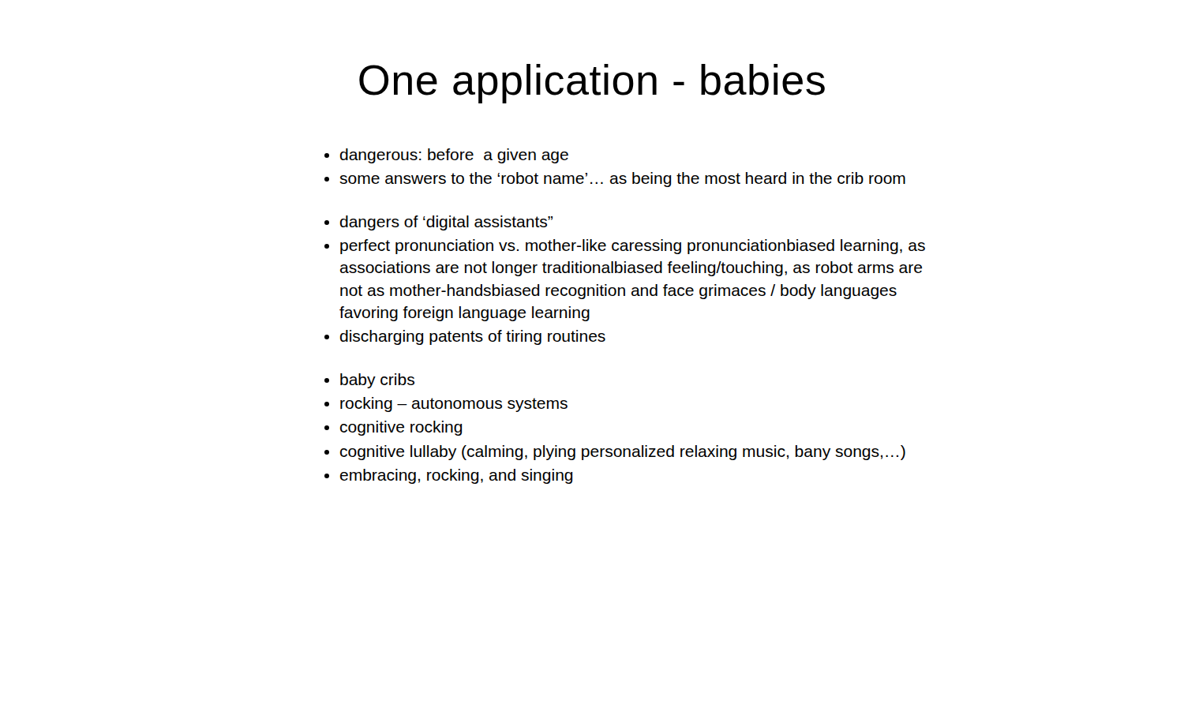One application - babies
dangerous: before a given age
some answers to the ‘robot name’… as being the most heard in the crib room
dangers of ‘digital assistants”
perfect pronunciation vs. mother-like caressing pronunciationbiased learning, as associations are not longer traditionalbiased feeling/touching, as robot arms are not as mother-handsbiased recognition and face grimaces / body languages favoring foreign language learning
discharging patents of tiring routines
baby cribs
rocking – autonomous systems
cognitive rocking
cognitive lullaby (calming, plying personalized relaxing music, bany songs,…)
embracing, rocking, and singing